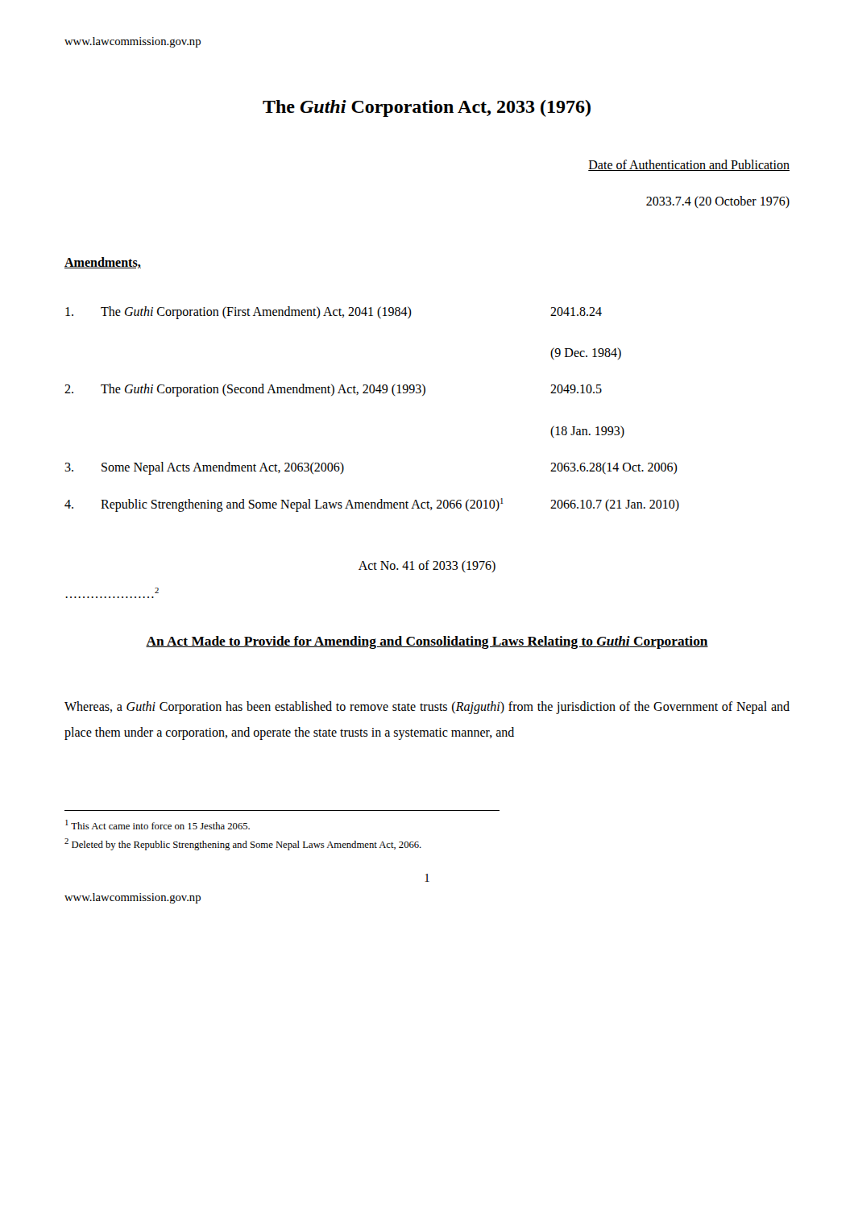www.lawcommission.gov.np
The Guthi Corporation Act, 2033 (1976)
Date of Authentication and Publication 2033.7.4 (20 October 1976)
Amendments,
| 1. | The Guthi Corporation (First Amendment) Act, 2041 (1984) | 2041.8.24 (9 Dec. 1984) |
| 2. | The Guthi Corporation (Second Amendment) Act, 2049 (1993) | 2049.10.5 (18 Jan. 1993) |
| 3. | Some Nepal Acts Amendment Act, 2063(2006) | 2063.6.28(14 Oct. 2006) |
| 4. | Republic Strengthening and Some Nepal Laws Amendment Act, 2066 (2010) 1 | 2066.10.7 (21 Jan. 2010) |
Act No. 41 of 2033 (1976)
…………………2
An Act Made to Provide for Amending and Consolidating Laws Relating to Guthi Corporation
Whereas, a Guthi Corporation has been established to remove state trusts (Rajguthi) from the jurisdiction of the Government of Nepal and place them under a corporation, and operate the state trusts in a systematic manner, and
1 This Act came into force on 15 Jestha 2065.
2 Deleted by the Republic Strengthening and Some Nepal Laws Amendment Act, 2066.
1
www.lawcommission.gov.np